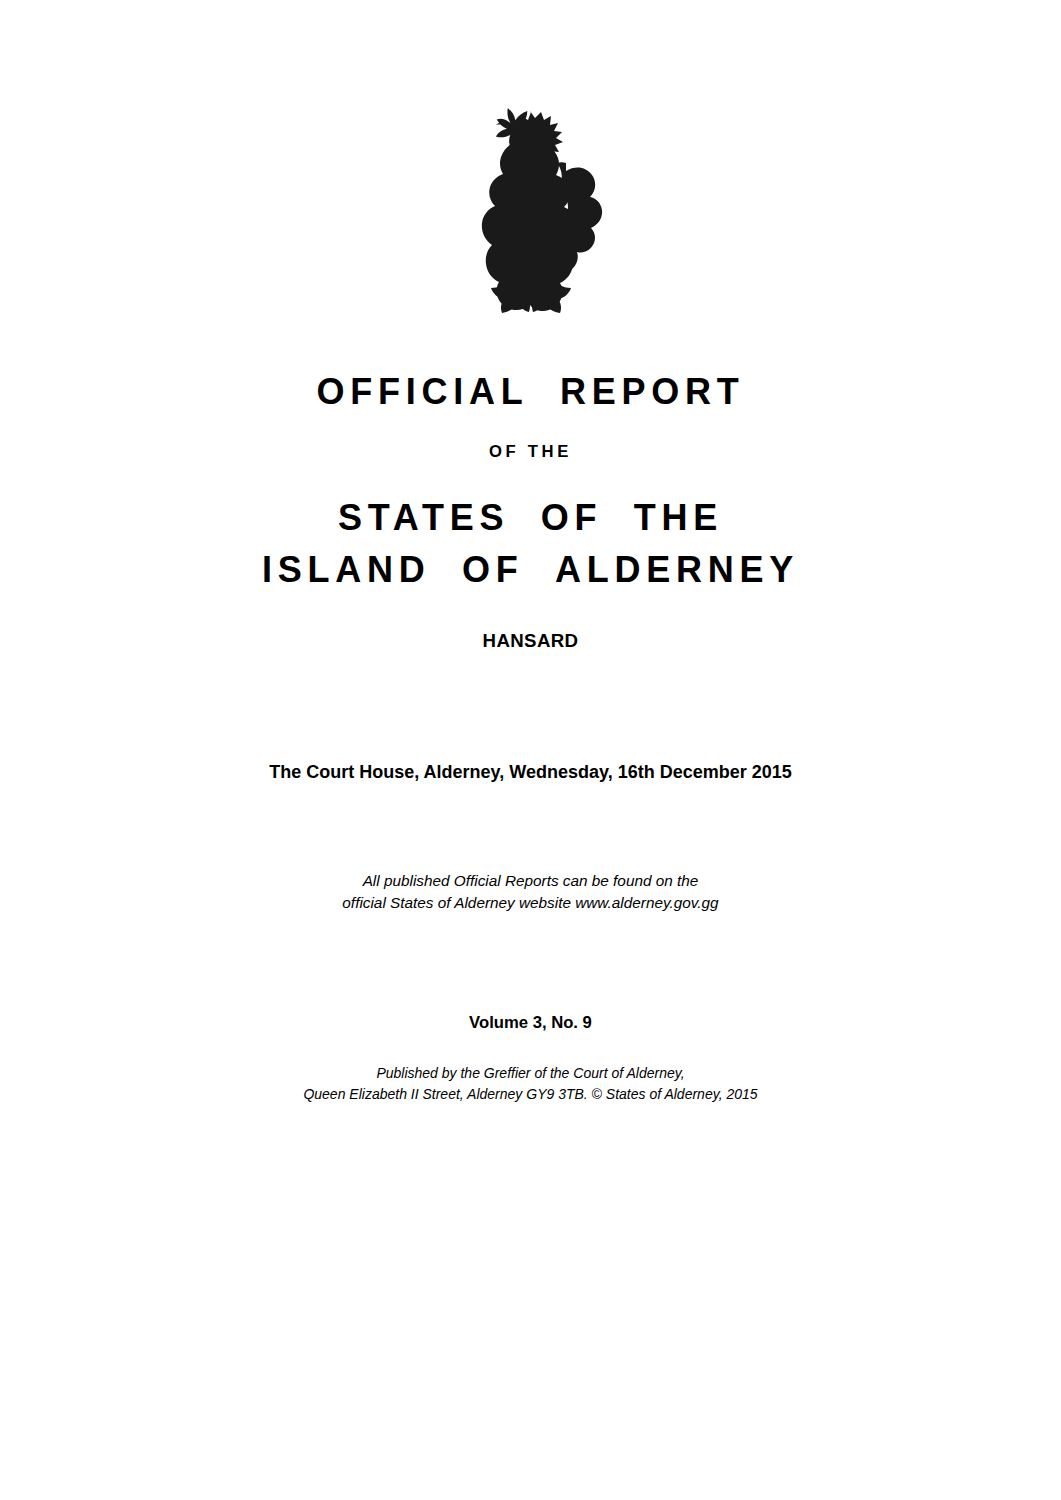OFFICIAL REPORT
OF THE
STATES OF THE
ISLAND OF ALDERNEY
HANSARD
The Court House, Alderney, Wednesday, 16th December 2015
All published Official Reports can be found on the
official States of Alderney website www.alderney.gov.gg
Volume 3, No. 9
Published by the Greffier of the Court of Alderney,
Queen Elizabeth II Street, Alderney GY9 3TB. © States of Alderney, 2015